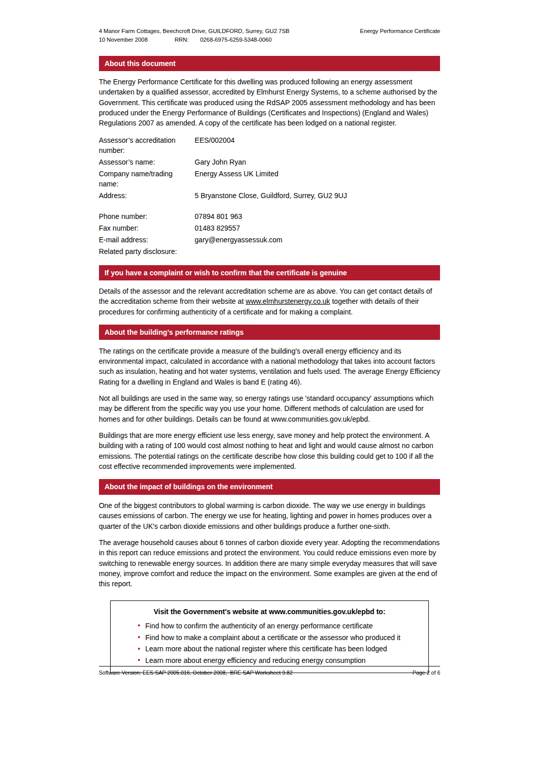4 Manor Farm Cottages, Beechcroft Drive, GUILDFORD, Surrey, GU2 7SB
10 November 2008RRN: 0268-6975-6259-5348-0060
Energy Performance Certificate
About this document
The Energy Performance Certificate for this dwelling was produced following an energy assessment undertaken by a qualified assessor, accredited by Elmhurst Energy Systems, to a scheme authorised by the Government. This certificate was produced using the RdSAP 2005 assessment methodology and has been produced under the Energy Performance of Buildings (Certificates and Inspections) (England and Wales) Regulations 2007 as amended. A copy of the certificate has been lodged on a national register.
| Assessor’s accreditation number: | EES/002004 |
| Assessor’s name: | Gary John Ryan |
| Company name/trading name: | Energy Assess UK Limited |
| Address: | 5 Bryanstone Close, Guildford, Surrey, GU2 9UJ |
| Phone number: | 07894 801 963 |
| Fax number: | 01483 829557 |
| E-mail address: | gary@energyassessuk.com |
| Related party disclosure: | |
If you have a complaint or wish to confirm that the certificate is genuine
Details of the assessor and the relevant accreditation scheme are as above. You can get contact details of the accreditation scheme from their website at www.elmhurstenergy.co.uk together with details of their procedures for confirming authenticity of a certificate and for making a complaint.
About the building’s performance ratings
The ratings on the certificate provide a measure of the building's overall energy efficiency and its environmental impact, calculated in accordance with a national methodology that takes into account factors such as insulation, heating and hot water systems, ventilation and fuels used. The average Energy Efficiency Rating for a dwelling in England and Wales is band E (rating 46).
Not all buildings are used in the same way, so energy ratings use 'standard occupancy' assumptions which may be different from the specific way you use your home. Different methods of calculation are used for homes and for other buildings. Details can be found at www.communities.gov.uk/epbd.
Buildings that are more energy efficient use less energy, save money and help protect the environment. A building with a rating of 100 would cost almost nothing to heat and light and would cause almost no carbon emissions. The potential ratings on the certificate describe how close this building could get to 100 if all the cost effective recommended improvements were implemented.
About the impact of buildings on the environment
One of the biggest contributors to global warming is carbon dioxide. The way we use energy in buildings causes emissions of carbon. The energy we use for heating, lighting and power in homes produces over a quarter of the UK's carbon dioxide emissions and other buildings produce a further one-sixth.
The average household causes about 6 tonnes of carbon dioxide every year. Adopting the recommendations in this report can reduce emissions and protect the environment. You could reduce emissions even more by switching to renewable energy sources. In addition there are many simple everyday measures that will save money, improve comfort and reduce the impact on the environment. Some examples are given at the end of this report.
Visit the Government's website at www.communities.gov.uk/epbd to:
Find how to confirm the authenticity of an energy performance certificate
Find how to make a complaint about a certificate or the assessor who produced it
Learn more about the national register where this certificate has been lodged
Learn more about energy efficiency and reducing energy consumption
Software Version: EES SAP 2005.016, October 2008, BRE SAP Worksheet 9.82
Page 2 of 6